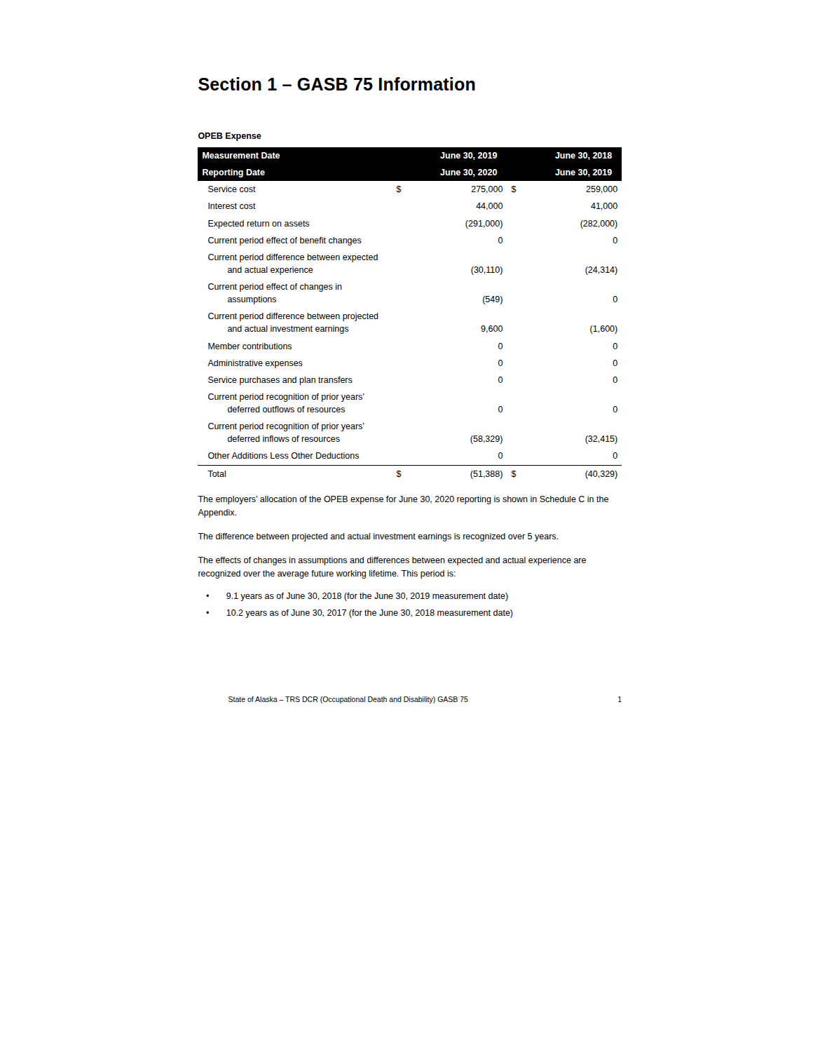Section 1 – GASB 75 Information
OPEB Expense
| Measurement Date | June 30, 2019 | June 30, 2018 |
| --- | --- | --- |
| Reporting Date | June 30, 2020 | June 30, 2019 |
| Service cost | $ | 275,000 | $ | 259,000 |
| Interest cost | | 44,000 | | 41,000 |
| Expected return on assets | | (291,000) | | (282,000) |
| Current period effect of benefit changes | | 0 | | 0 |
| Current period difference between expected and actual experience | | (30,110) | | (24,314) |
| Current period effect of changes in assumptions | | (549) | | 0 |
| Current period difference between projected and actual investment earnings | | 9,600 | | (1,600) |
| Member contributions | | 0 | | 0 |
| Administrative expenses | | 0 | | 0 |
| Service purchases and plan transfers | | 0 | | 0 |
| Current period recognition of prior years’ deferred outflows of resources | | 0 | | 0 |
| Current period recognition of prior years’ deferred inflows of resources | | (58,329) | | (32,415) |
| Other Additions Less Other Deductions | | 0 | | 0 |
| Total | $ | (51,388) | $ | (40,329) |
The employers’ allocation of the OPEB expense for June 30, 2020 reporting is shown in Schedule C in the Appendix.
The difference between projected and actual investment earnings is recognized over 5 years.
The effects of changes in assumptions and differences between expected and actual experience are recognized over the average future working lifetime. This period is:
9.1 years as of June 30, 2018 (for the June 30, 2019 measurement date)
10.2 years as of June 30, 2017 (for the June 30, 2018 measurement date)
State of Alaska – TRS DCR (Occupational Death and Disability) GASB 75
1